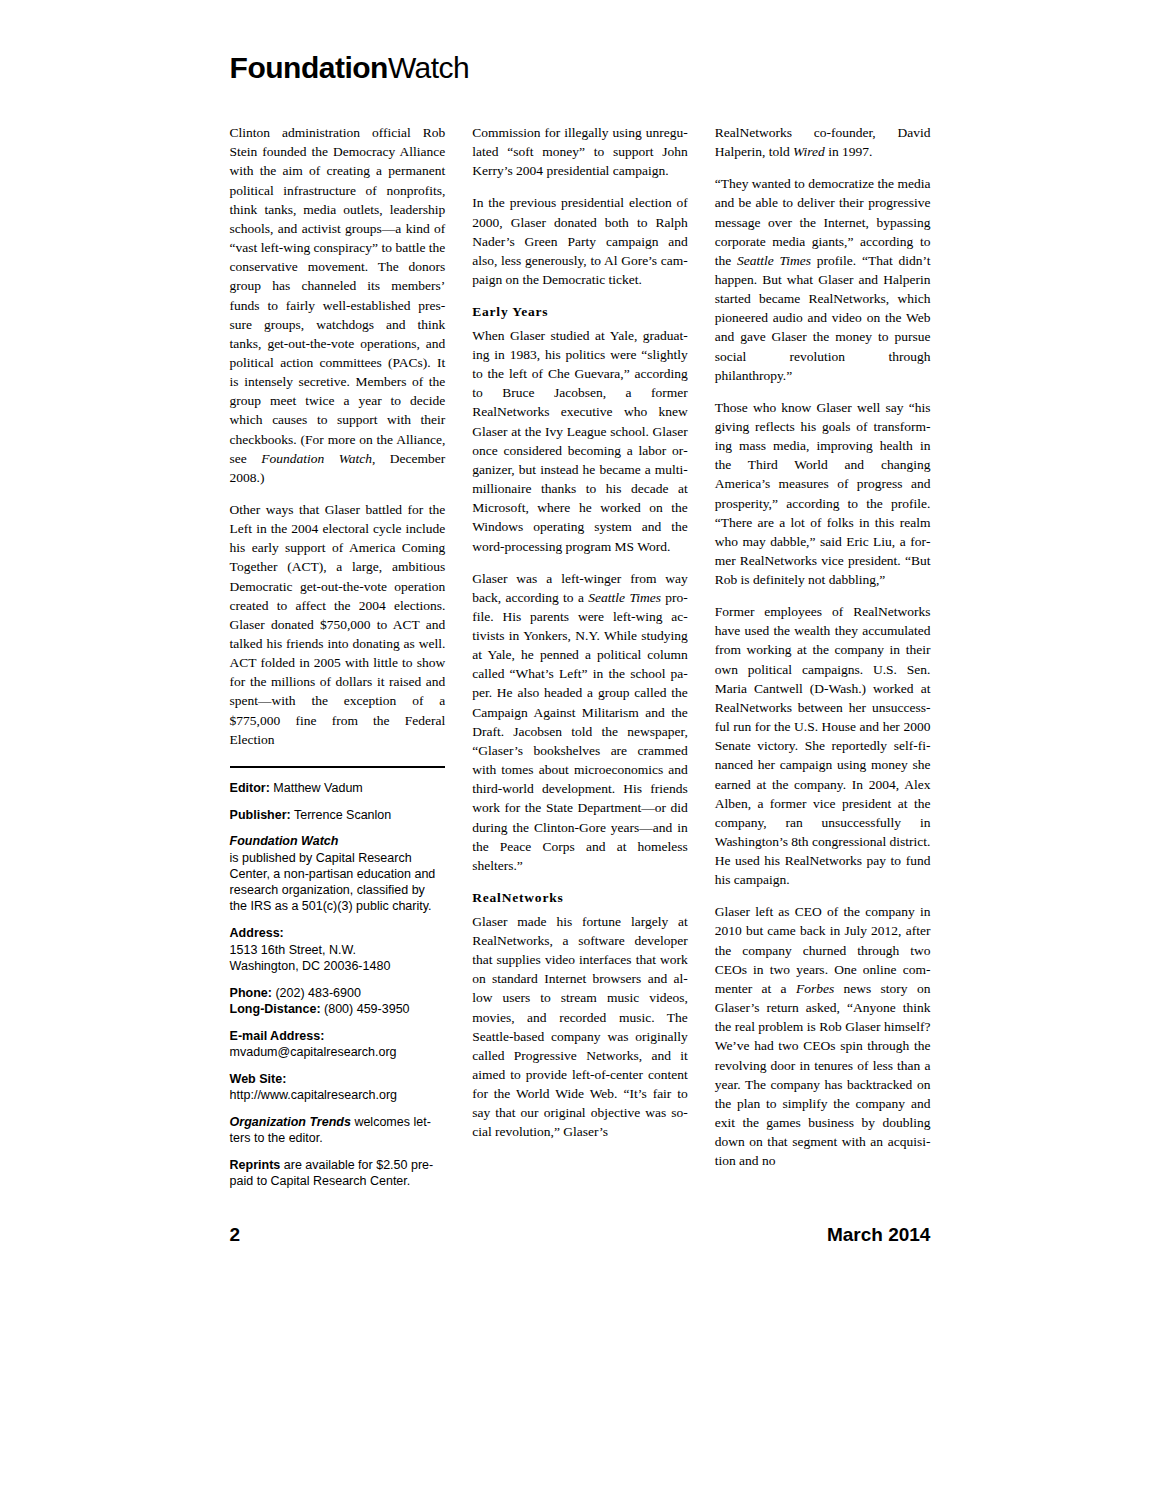Foundation Watch
Clinton administration official Rob Stein founded the Democracy Alliance with the aim of creating a permanent political infrastructure of nonprofits, think tanks, media outlets, leadership schools, and activist groups—a kind of “vast left-wing conspiracy” to battle the conservative movement. The donors group has channeled its members’ funds to fairly well-established pressure groups, watchdogs and think tanks, get-out-the-vote operations, and political action committees (PACs). It is intensely secretive. Members of the group meet twice a year to decide which causes to support with their checkbooks. (For more on the Alliance, see Foundation Watch, December 2008.)
Other ways that Glaser battled for the Left in the 2004 electoral cycle include his early support of America Coming Together (ACT), a large, ambitious Democratic get-out-the-vote operation created to affect the 2004 elections. Glaser donated $750,000 to ACT and talked his friends into donating as well. ACT folded in 2005 with little to show for the millions of dollars it raised and spent—with the exception of a $775,000 fine from the Federal Election
Editor: Matthew Vadum
Publisher: Terrence Scanlon
Foundation Watch
is published by Capital Research Center, a non-partisan education and research organization, classified by the IRS as a 501(c)(3) public charity.
Address:
1513 16th Street, N.W.
Washington, DC 20036-1480
Phone: (202) 483-6900
Long-Distance: (800) 459-3950
E-mail Address:
mvadum@capitalresearch.org
Web Site:
http://www.capitalresearch.org
Organization Trends welcomes letters to the editor.
Reprints are available for $2.50 pre-paid to Capital Research Center.
Commission for illegally using unregulated “soft money” to support John Kerry’s 2004 presidential campaign.
In the previous presidential election of 2000, Glaser donated both to Ralph Nader’s Green Party campaign and also, less generously, to Al Gore’s campaign on the Democratic ticket.
Early Years
When Glaser studied at Yale, graduating in 1983, his politics were “slightly to the left of Che Guevara,” according to Bruce Jacobsen, a former RealNetworks executive who knew Glaser at the Ivy League school. Glaser once considered becoming a labor organizer, but instead he became a multi-millionaire thanks to his decade at Microsoft, where he worked on the Windows operating system and the word-processing program MS Word.
Glaser was a left-winger from way back, according to a Seattle Times profile. His parents were left-wing activists in Yonkers, N.Y. While studying at Yale, he penned a political column called “What’s Left” in the school paper. He also headed a group called the Campaign Against Militarism and the Draft. Jacobsen told the newspaper, “Glaser’s bookshelves are crammed with tomes about microeconomics and third-world development. His friends work for the State Department—or did during the Clinton-Gore years—and in the Peace Corps and at homeless shelters.”
RealNetworks
Glaser made his fortune largely at RealNetworks, a software developer that supplies video interfaces that work on standard Internet browsers and allow users to stream music videos, movies, and recorded music. The Seattle-based company was originally called Progressive Networks, and it aimed to provide left-of-center content for the World Wide Web. “It’s fair to say that our original objective was social revolution,” Glaser’s
RealNetworks co-founder, David Halperin, told Wired in 1997.
“They wanted to democratize the media and be able to deliver their progressive message over the Internet, bypassing corporate media giants,” according to the Seattle Times profile. “That didn’t happen. But what Glaser and Halperin started became RealNetworks, which pioneered audio and video on the Web and gave Glaser the money to pursue social revolution through philanthropy.”
Those who know Glaser well say “his giving reflects his goals of transforming mass media, improving health in the Third World and changing America’s measures of progress and prosperity,” according to the profile. “There are a lot of folks in this realm who may dabble,” said Eric Liu, a former RealNetworks vice president. “But Rob is definitely not dabbling,”
Former employees of RealNetworks have used the wealth they accumulated from working at the company in their own political campaigns. U.S. Sen. Maria Cantwell (D-Wash.) worked at RealNetworks between her unsuccessful run for the U.S. House and her 2000 Senate victory. She reportedly self-financed her campaign using money she earned at the company. In 2004, Alex Alben, a former vice president at the company, ran unsuccessfully in Washington’s 8th congressional district. He used his RealNetworks pay to fund his campaign.
Glaser left as CEO of the company in 2010 but came back in July 2012, after the company churned through two CEOs in two years. One online commenter at a Forbes news story on Glaser’s return asked, “Anyone think the real problem is Rob Glaser himself? We’ve had two CEOs spin through the revolving door in tenures of less than a year. The company has backtracked on the plan to simplify the company and exit the games business by doubling down on that segment with an acquisition and no
2
March 2014